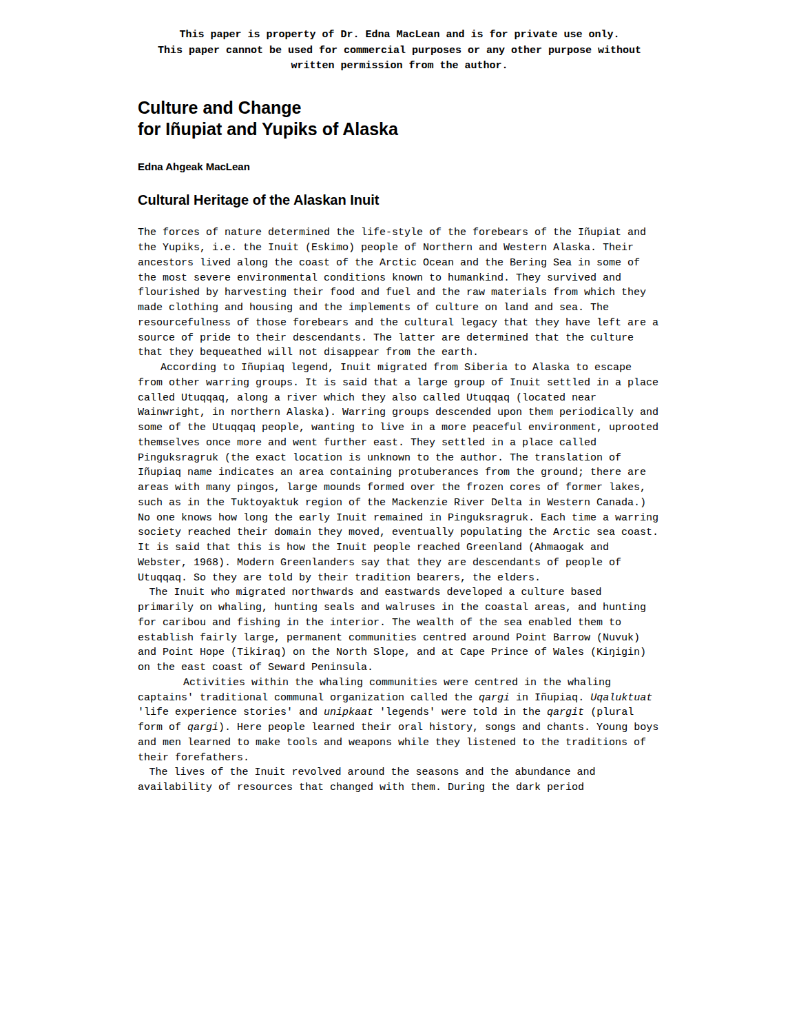This paper is property of Dr. Edna MacLean and is for private use only.
This paper cannot be used for commercial purposes or any other purpose without written permission from the author.
Culture and Change
for Iñupiat and Yupiks of Alaska
Edna Ahgeak MacLean
Cultural Heritage of the Alaskan Inuit
The forces of nature determined the life-style of the forebears of the Iñupiat and the Yupiks, i.e. the Inuit (Eskimo) people of Northern and Western Alaska. Their ancestors lived along the coast of the Arctic Ocean and the Bering Sea in some of the most severe environmental conditions known to humankind. They survived and flourished by harvesting their food and fuel and the raw materials from which they made clothing and housing and the implements of culture on land and sea. The resourcefulness of those forebears and the cultural legacy that they have left are a source of pride to their descendants. The latter are determined that the culture that they bequeathed will not disappear from the earth.
According to Iñupiaq legend, Inuit migrated from Siberia to Alaska to escape from other warring groups. It is said that a large group of Inuit settled in a place called Utuqqaq, along a river which they also called Utuqqaq (located near Wainwright, in northern Alaska). Warring groups descended upon them periodically and some of the Utuqqaq people, wanting to live in a more peaceful environment, uprooted themselves once more and went further east. They settled in a place called Pinguksragruk (the exact location is unknown to the author. The translation of Iñupiaq name indicates an area containing protuberances from the ground; there are areas with many pingos, large mounds formed over the frozen cores of former lakes, such as in the Tuktoyaktuk region of the Mackenzie River Delta in Western Canada.) No one knows how long the early Inuit remained in Pinguksragruk. Each time a warring society reached their domain they moved, eventually populating the Arctic sea coast. It is said that this is how the Inuit people reached Greenland (Ahmaogak and Webster, 1968). Modern Greenlanders say that they are descendants of people of Utuqqaq. So they are told by their tradition bearers, the elders.
The Inuit who migrated northwards and eastwards developed a culture based primarily on whaling, hunting seals and walruses in the coastal areas, and hunting for caribou and fishing in the interior. The wealth of the sea enabled them to establish fairly large, permanent communities centred around Point Barrow (Nuvuk) and Point Hope (Tikiraq) on the North Slope, and at Cape Prince of Wales (Kiŋigin) on the east coast of Seward Peninsula.
Activities within the whaling communities were centred in the whaling captains' traditional communal organization called the qargi in Iñupiaq. Uqaluktuat 'life experience stories' and unipkaat 'legends' were told in the qargit (plural form of qargi). Here people learned their oral history, songs and chants. Young boys and men learned to make tools and weapons while they listened to the traditions of their forefathers.
The lives of the Inuit revolved around the seasons and the abundance and availability of resources that changed with them. During the dark period